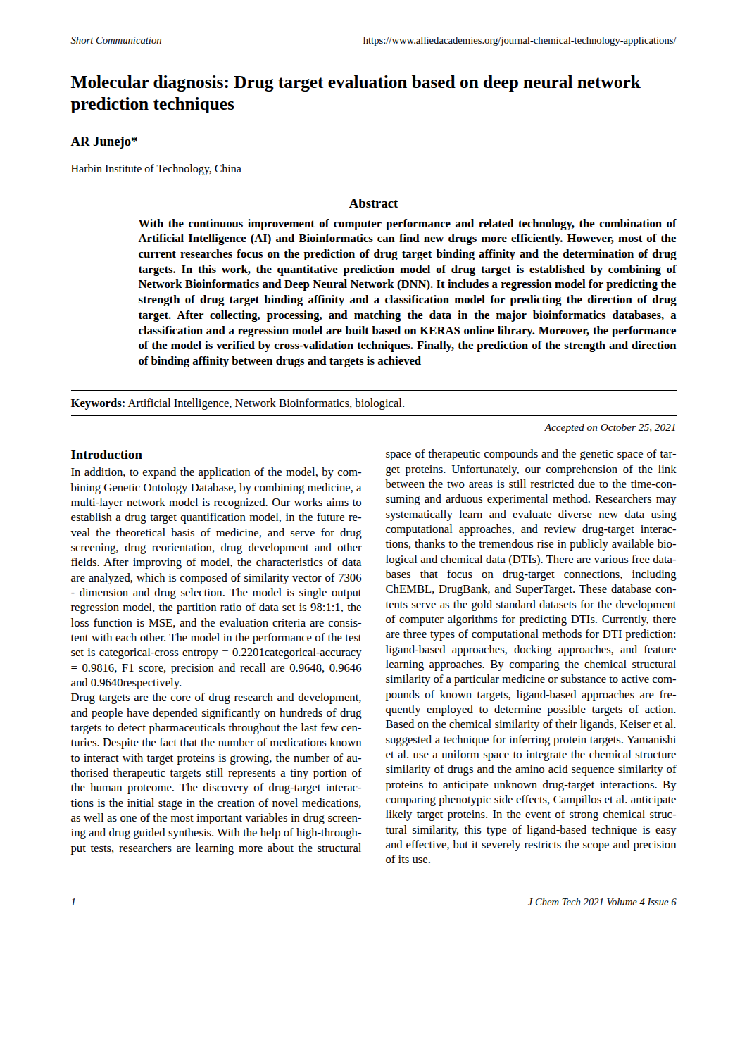Short Communication https://www.alliedacademies.org/journal-chemical-technology-applications/
Molecular diagnosis: Drug target evaluation based on deep neural network prediction techniques
AR Junejo*
Harbin Institute of Technology, China
Abstract
With the continuous improvement of computer performance and related technology, the combination of Artificial Intelligence (AI) and Bioinformatics can find new drugs more efficiently. However, most of the current researches focus on the prediction of drug target binding affinity and the determination of drug targets. In this work, the quantitative prediction model of drug target is established by combining of Network Bioinformatics and Deep Neural Network (DNN). It includes a regression model for predicting the strength of drug target binding affinity and a classification model for predicting the direction of drug target. After collecting, processing, and matching the data in the major bioinformatics databases, a classification and a regression model are built based on KERAS online library. Moreover, the performance of the model is verified by cross-validation techniques. Finally, the prediction of the strength and direction of binding affinity between drugs and targets is achieved
Keywords: Artificial Intelligence, Network Bioinformatics, biological.
Accepted on October 25, 2021
Introduction
In addition, to expand the application of the model, by combining Genetic Ontology Database, by combining medicine, a multi-layer network model is recognized. Our works aims to establish a drug target quantification model, in the future reveal the theoretical basis of medicine, and serve for drug screening, drug reorientation, drug development and other fields. After improving of model, the characteristics of data are analyzed, which is composed of similarity vector of 7306 - dimension and drug selection. The model is single output regression model, the partition ratio of data set is 98:1:1, the loss function is MSE, and the evaluation criteria are consistent with each other. The model in the performance of the test set is categorical-cross entropy = 0.2201categorical-accuracy = 0.9816, F1 score, precision and recall are 0.9648, 0.9646 and 0.9640respectively.
Drug targets are the core of drug research and development, and people have depended significantly on hundreds of drug targets to detect pharmaceuticals throughout the last few centuries. Despite the fact that the number of medications known to interact with target proteins is growing, the number of authorised therapeutic targets still represents a tiny portion of the human proteome. The discovery of drug-target interactions is the initial stage in the creation of novel medications, as well as one of the most important variables in drug screening and drug guided synthesis. With the help of high-throughput tests, researchers are learning more about the structural space of therapeutic compounds and the genetic space of target proteins. Unfortunately, our comprehension of the link between the two areas is still restricted due to the time-consuming and arduous experimental method. Researchers may systematically learn and evaluate diverse new data using computational approaches, and review drug-target interactions, thanks to the tremendous rise in publicly available biological and chemical data (DTIs). There are various free databases that focus on drug-target connections, including ChEMBL, DrugBank, and SuperTarget. These database contents serve as the gold standard datasets for the development of computer algorithms for predicting DTIs. Currently, there are three types of computational methods for DTI prediction: ligand-based approaches, docking approaches, and feature learning approaches. By comparing the chemical structural similarity of a particular medicine or substance to active compounds of known targets, ligand-based approaches are frequently employed to determine possible targets of action. Based on the chemical similarity of their ligands, Keiser et al. suggested a technique for inferring protein targets. Yamanishi et al. use a uniform space to integrate the chemical structure similarity of drugs and the amino acid sequence similarity of proteins to anticipate unknown drug-target interactions. By comparing phenotypic side effects, Campillos et al. anticipate likely target proteins. In the event of strong chemical structural similarity, this type of ligand-based technique is easy and effective, but it severely restricts the scope and precision of its use.
1 J Chem Tech 2021 Volume 4 Issue 6